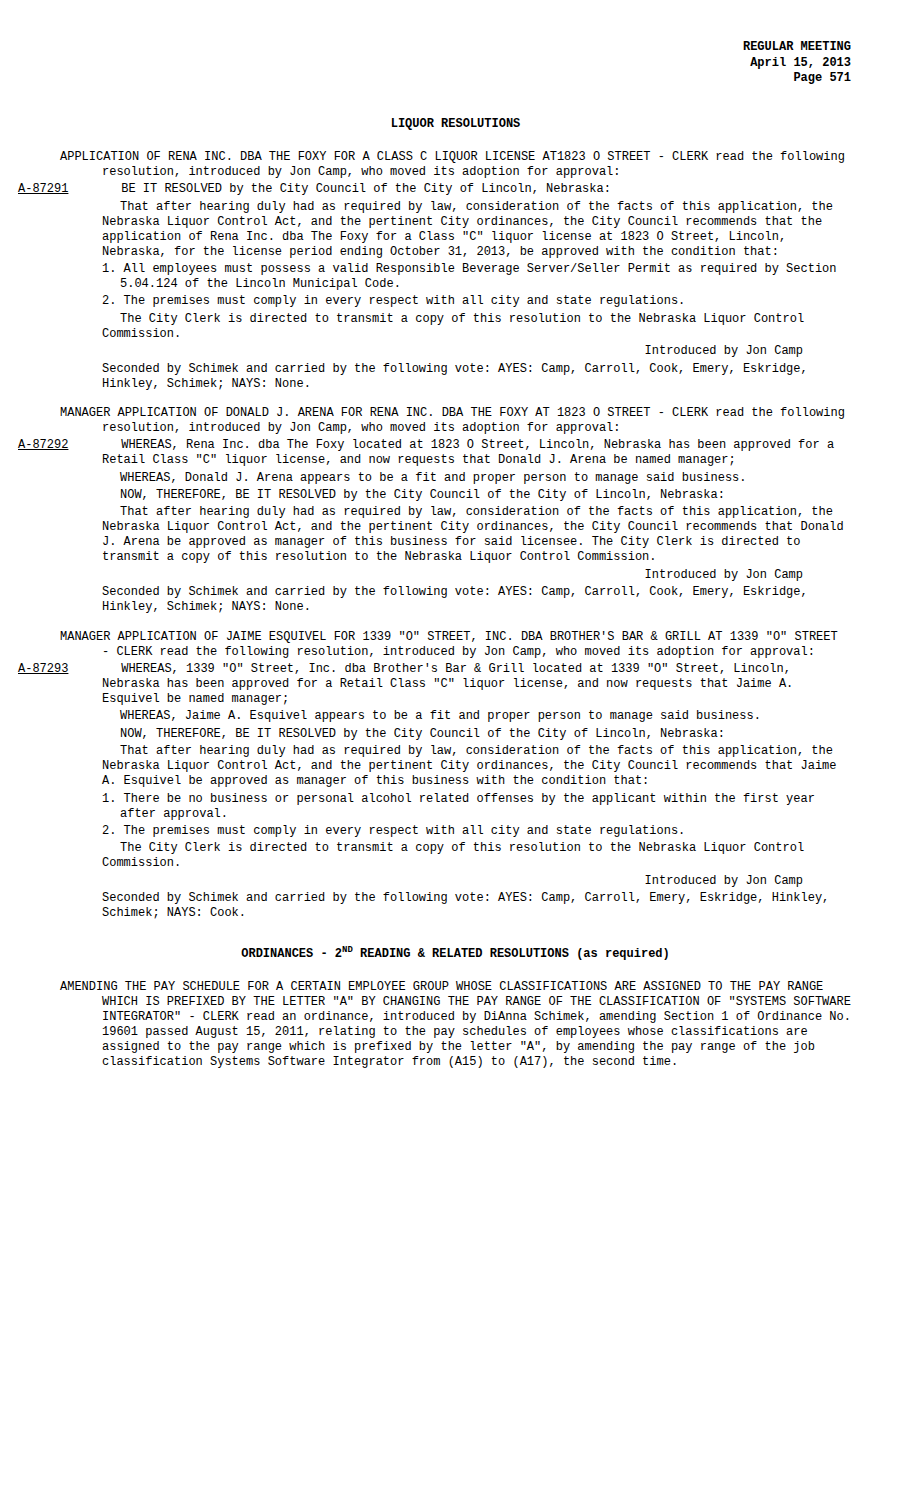REGULAR MEETING
April 15, 2013
Page 571
LIQUOR RESOLUTIONS
APPLICATION OF RENA INC. DBA THE FOXY FOR A CLASS C LIQUOR LICENSE AT1823 O STREET - CLERK read the following resolution, introduced by Jon Camp, who moved its adoption for approval:
A-87291 BE IT RESOLVED by the City Council of the City of Lincoln, Nebraska:
That after hearing duly had as required by law, consideration of the facts of this application, the Nebraska Liquor Control Act, and the pertinent City ordinances, the City Council recommends that the application of Rena Inc. dba The Foxy for a Class "C" liquor license at 1823 O Street, Lincoln, Nebraska, for the license period ending October 31, 2013, be approved with the condition that:
1. All employees must possess a valid Responsible Beverage Server/Seller Permit as required by Section 5.04.124 of the Lincoln Municipal Code.
2. The premises must comply in every respect with all city and state regulations.
The City Clerk is directed to transmit a copy of this resolution to the Nebraska Liquor Control Commission.
Introduced by Jon Camp
Seconded by Schimek and carried by the following vote: AYES: Camp, Carroll, Cook, Emery, Eskridge, Hinkley, Schimek; NAYS: None.
MANAGER APPLICATION OF DONALD J. ARENA FOR RENA INC. DBA THE FOXY AT 1823 O STREET - CLERK read the following resolution, introduced by Jon Camp, who moved its adoption for approval:
A-87292 WHEREAS, Rena Inc. dba The Foxy located at 1823 O Street, Lincoln, Nebraska has been approved for a Retail Class "C" liquor license, and now requests that Donald J. Arena be named manager;
WHEREAS, Donald J. Arena appears to be a fit and proper person to manage said business.
NOW, THEREFORE, BE IT RESOLVED by the City Council of the City of Lincoln, Nebraska:
That after hearing duly had as required by law, consideration of the facts of this application, the Nebraska Liquor Control Act, and the pertinent City ordinances, the City Council recommends that Donald J. Arena be approved as manager of this business for said licensee. The City Clerk is directed to transmit a copy of this resolution to the Nebraska Liquor Control Commission.
Introduced by Jon Camp
Seconded by Schimek and carried by the following vote: AYES: Camp, Carroll, Cook, Emery, Eskridge, Hinkley, Schimek; NAYS: None.
MANAGER APPLICATION OF JAIME ESQUIVEL FOR 1339 "O" STREET, INC. DBA BROTHER'S BAR & GRILL AT 1339 "O" STREET - CLERK read the following resolution, introduced by Jon Camp, who moved its adoption for approval:
A-87293 WHEREAS, 1339 "O" Street, Inc. dba Brother's Bar & Grill located at 1339 "O" Street, Lincoln, Nebraska has been approved for a Retail Class "C" liquor license, and now requests that Jaime A. Esquivel be named manager;
WHEREAS, Jaime A. Esquivel appears to be a fit and proper person to manage said business.
NOW, THEREFORE, BE IT RESOLVED by the City Council of the City of Lincoln, Nebraska:
That after hearing duly had as required by law, consideration of the facts of this application, the Nebraska Liquor Control Act, and the pertinent City ordinances, the City Council recommends that Jaime A. Esquivel be approved as manager of this business with the condition that:
1. There be no business or personal alcohol related offenses by the applicant within the first year after approval.
2. The premises must comply in every respect with all city and state regulations.
The City Clerk is directed to transmit a copy of this resolution to the Nebraska Liquor Control Commission.
Introduced by Jon Camp
Seconded by Schimek and carried by the following vote: AYES: Camp, Carroll, Emery, Eskridge, Hinkley, Schimek; NAYS: Cook.
ORDINANCES - 2ND READING & RELATED RESOLUTIONS (as required)
AMENDING THE PAY SCHEDULE FOR A CERTAIN EMPLOYEE GROUP WHOSE CLASSIFICATIONS ARE ASSIGNED TO THE PAY RANGE WHICH IS PREFIXED BY THE LETTER "A" BY CHANGING THE PAY RANGE OF THE CLASSIFICATION OF "SYSTEMS SOFTWARE INTEGRATOR" - CLERK read an ordinance, introduced by DiAnna Schimek, amending Section 1 of Ordinance No. 19601 passed August 15, 2011, relating to the pay schedules of employees whose classifications are assigned to the pay range which is prefixed by the letter "A", by amending the pay range of the job classification Systems Software Integrator from (A15) to (A17), the second time.